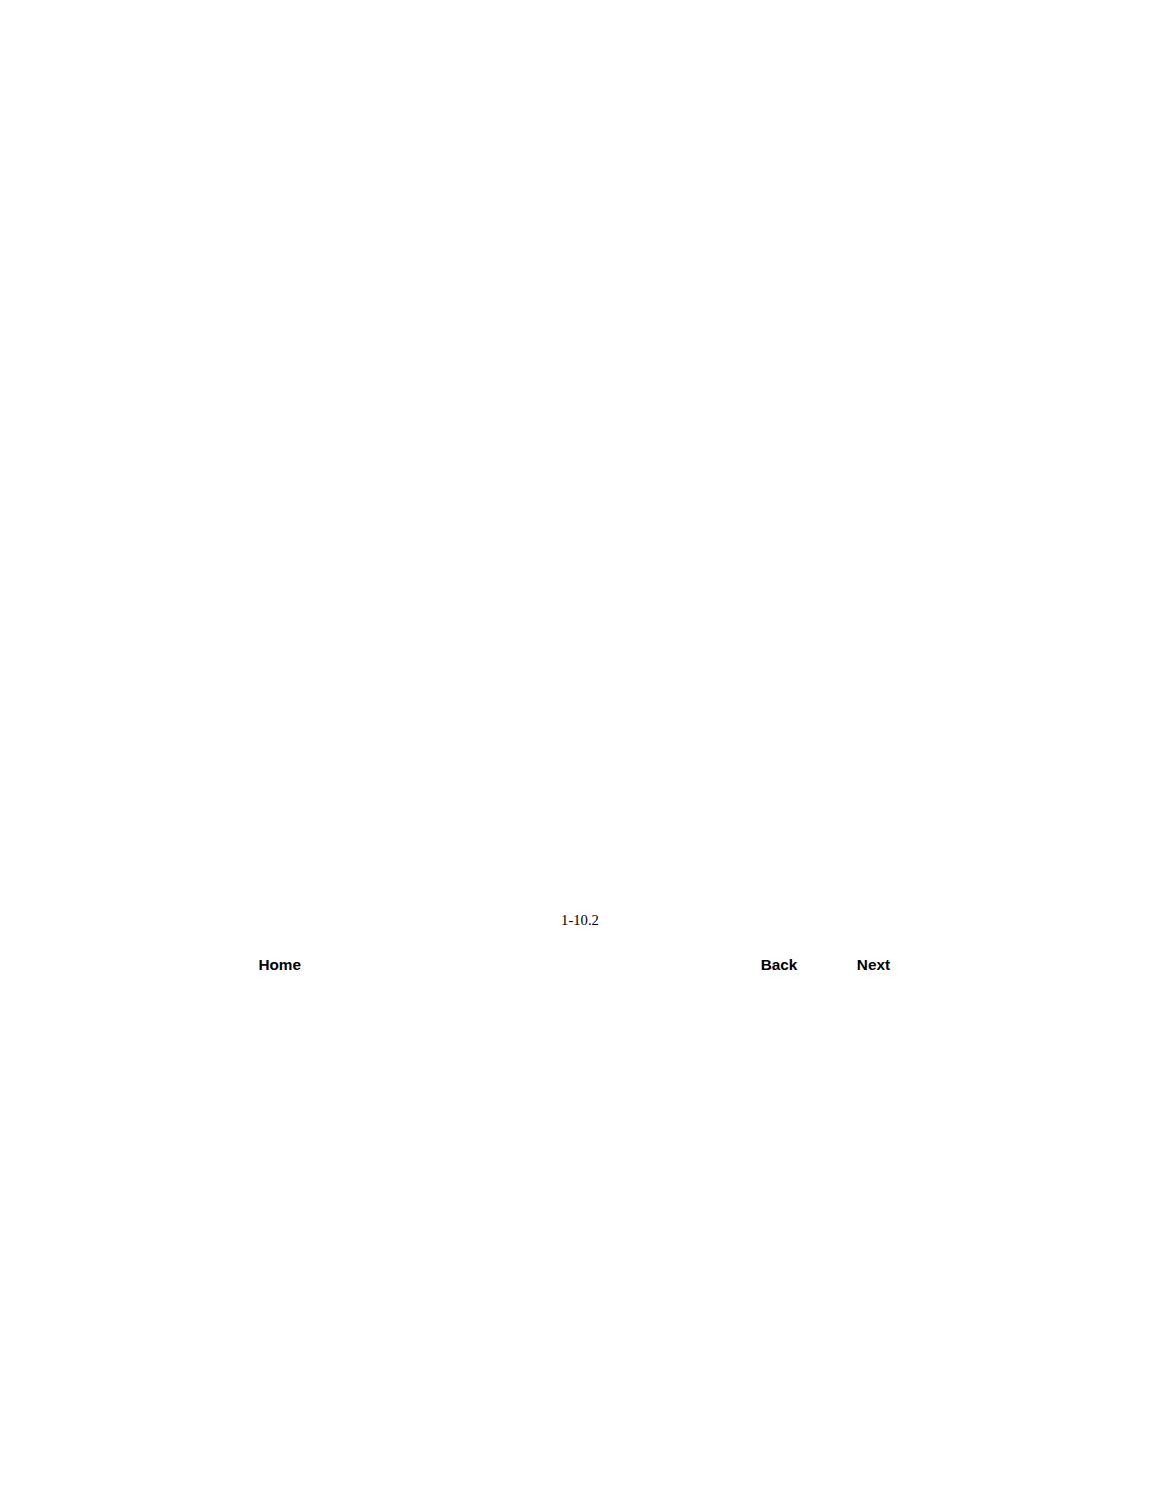1-10.2
Home
Back Next